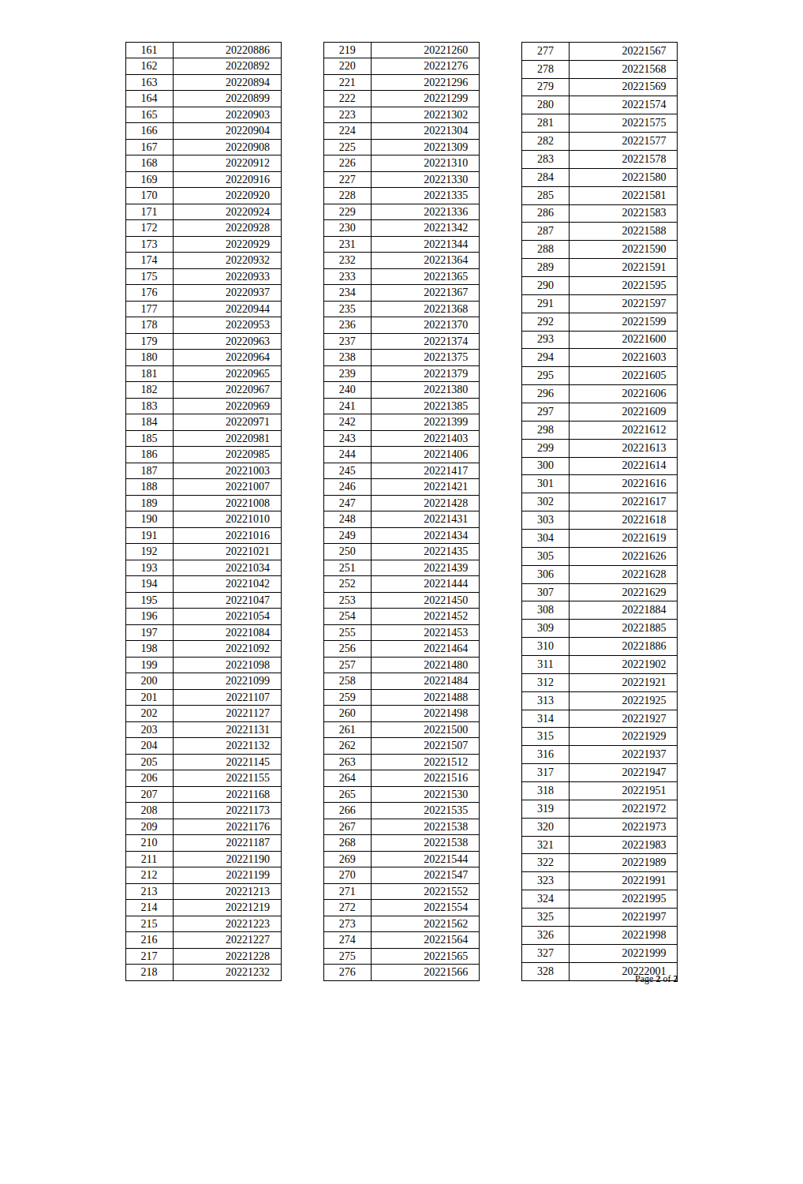| 161 | 20220886 |
| 162 | 20220892 |
| 163 | 20220894 |
| 164 | 20220899 |
| 165 | 20220903 |
| 166 | 20220904 |
| 167 | 20220908 |
| 168 | 20220912 |
| 169 | 20220916 |
| 170 | 20220920 |
| 171 | 20220924 |
| 172 | 20220928 |
| 173 | 20220929 |
| 174 | 20220932 |
| 175 | 20220933 |
| 176 | 20220937 |
| 177 | 20220944 |
| 178 | 20220953 |
| 179 | 20220963 |
| 180 | 20220964 |
| 181 | 20220965 |
| 182 | 20220967 |
| 183 | 20220969 |
| 184 | 20220971 |
| 185 | 20220981 |
| 186 | 20220985 |
| 187 | 20221003 |
| 188 | 20221007 |
| 189 | 20221008 |
| 190 | 20221010 |
| 191 | 20221016 |
| 192 | 20221021 |
| 193 | 20221034 |
| 194 | 20221042 |
| 195 | 20221047 |
| 196 | 20221054 |
| 197 | 20221084 |
| 198 | 20221092 |
| 199 | 20221098 |
| 200 | 20221099 |
| 201 | 20221107 |
| 202 | 20221127 |
| 203 | 20221131 |
| 204 | 20221132 |
| 205 | 20221145 |
| 206 | 20221155 |
| 207 | 20221168 |
| 208 | 20221173 |
| 209 | 20221176 |
| 210 | 20221187 |
| 211 | 20221190 |
| 212 | 20221199 |
| 213 | 20221213 |
| 214 | 20221219 |
| 215 | 20221223 |
| 216 | 20221227 |
| 217 | 20221228 |
| 218 | 20221232 |
| 219 | 20221260 |
| 220 | 20221276 |
| 221 | 20221296 |
| 222 | 20221299 |
| 223 | 20221302 |
| 224 | 20221304 |
| 225 | 20221309 |
| 226 | 20221310 |
| 227 | 20221330 |
| 228 | 20221335 |
| 229 | 20221336 |
| 230 | 20221342 |
| 231 | 20221344 |
| 232 | 20221364 |
| 233 | 20221365 |
| 234 | 20221367 |
| 235 | 20221368 |
| 236 | 20221370 |
| 237 | 20221374 |
| 238 | 20221375 |
| 239 | 20221379 |
| 240 | 20221380 |
| 241 | 20221385 |
| 242 | 20221399 |
| 243 | 20221403 |
| 244 | 20221406 |
| 245 | 20221417 |
| 246 | 20221421 |
| 247 | 20221428 |
| 248 | 20221431 |
| 249 | 20221434 |
| 250 | 20221435 |
| 251 | 20221439 |
| 252 | 20221444 |
| 253 | 20221450 |
| 254 | 20221452 |
| 255 | 20221453 |
| 256 | 20221464 |
| 257 | 20221480 |
| 258 | 20221484 |
| 259 | 20221488 |
| 260 | 20221498 |
| 261 | 20221500 |
| 262 | 20221507 |
| 263 | 20221512 |
| 264 | 20221516 |
| 265 | 20221530 |
| 266 | 20221535 |
| 267 | 20221538 |
| 268 | 20221538 |
| 269 | 20221544 |
| 270 | 20221547 |
| 271 | 20221552 |
| 272 | 20221554 |
| 273 | 20221562 |
| 274 | 20221564 |
| 275 | 20221565 |
| 276 | 20221566 |
| 277 | 20221567 |
| 278 | 20221568 |
| 279 | 20221569 |
| 280 | 20221574 |
| 281 | 20221575 |
| 282 | 20221577 |
| 283 | 20221578 |
| 284 | 20221580 |
| 285 | 20221581 |
| 286 | 20221583 |
| 287 | 20221588 |
| 288 | 20221590 |
| 289 | 20221591 |
| 290 | 20221595 |
| 291 | 20221597 |
| 292 | 20221599 |
| 293 | 20221600 |
| 294 | 20221603 |
| 295 | 20221605 |
| 296 | 20221606 |
| 297 | 20221609 |
| 298 | 20221612 |
| 299 | 20221613 |
| 300 | 20221614 |
| 301 | 20221616 |
| 302 | 20221617 |
| 303 | 20221618 |
| 304 | 20221619 |
| 305 | 20221626 |
| 306 | 20221628 |
| 307 | 20221629 |
| 308 | 20221884 |
| 309 | 20221885 |
| 310 | 20221886 |
| 311 | 20221902 |
| 312 | 20221921 |
| 313 | 20221925 |
| 314 | 20221927 |
| 315 | 20221929 |
| 316 | 20221937 |
| 317 | 20221947 |
| 318 | 20221951 |
| 319 | 20221972 |
| 320 | 20221973 |
| 321 | 20221983 |
| 322 | 20221989 |
| 323 | 20221991 |
| 324 | 20221995 |
| 325 | 20221997 |
| 326 | 20221998 |
| 327 | 20221999 |
| 328 | 20222001 |
Page 2 of 2